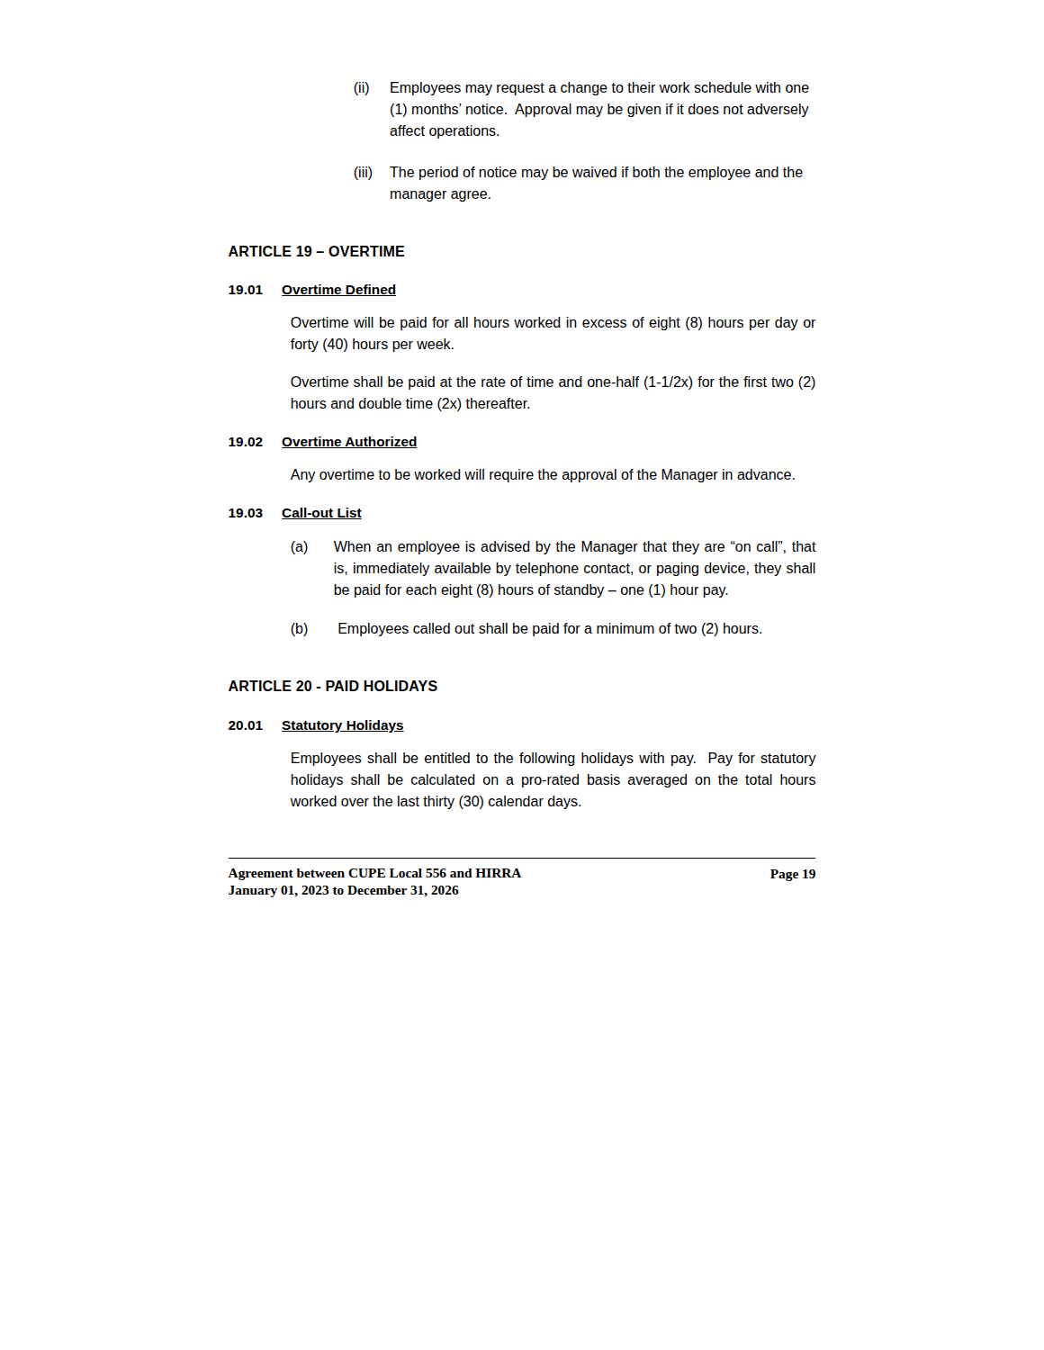(ii)
Employees may request a change to their work schedule with one (1) months’ notice. Approval may be given if it does not adversely affect operations.
(iii)
The period of notice may be waived if both the employee and the manager agree.
ARTICLE 19 – OVERTIME
19.01 Overtime Defined
Overtime will be paid for all hours worked in excess of eight (8) hours per day or forty (40) hours per week.
Overtime shall be paid at the rate of time and one-half (1-1/2x) for the first two (2) hours and double time (2x) thereafter.
19.02 Overtime Authorized
Any overtime to be worked will require the approval of the Manager in advance.
19.03 Call-out List
(a)
When an employee is advised by the Manager that they are “on call”, that is, immediately available by telephone contact, or paging device, they shall be paid for each eight (8) hours of standby – one (1) hour pay.
(b)
Employees called out shall be paid for a minimum of two (2) hours.
ARTICLE 20 - PAID HOLIDAYS
20.01 Statutory Holidays
Employees shall be entitled to the following holidays with pay. Pay for statutory holidays shall be calculated on a pro-rated basis averaged on the total hours worked over the last thirty (30) calendar days.
Agreement between CUPE Local 556 and HIRRA
January 01, 2023 to December 31, 2026
Page 19